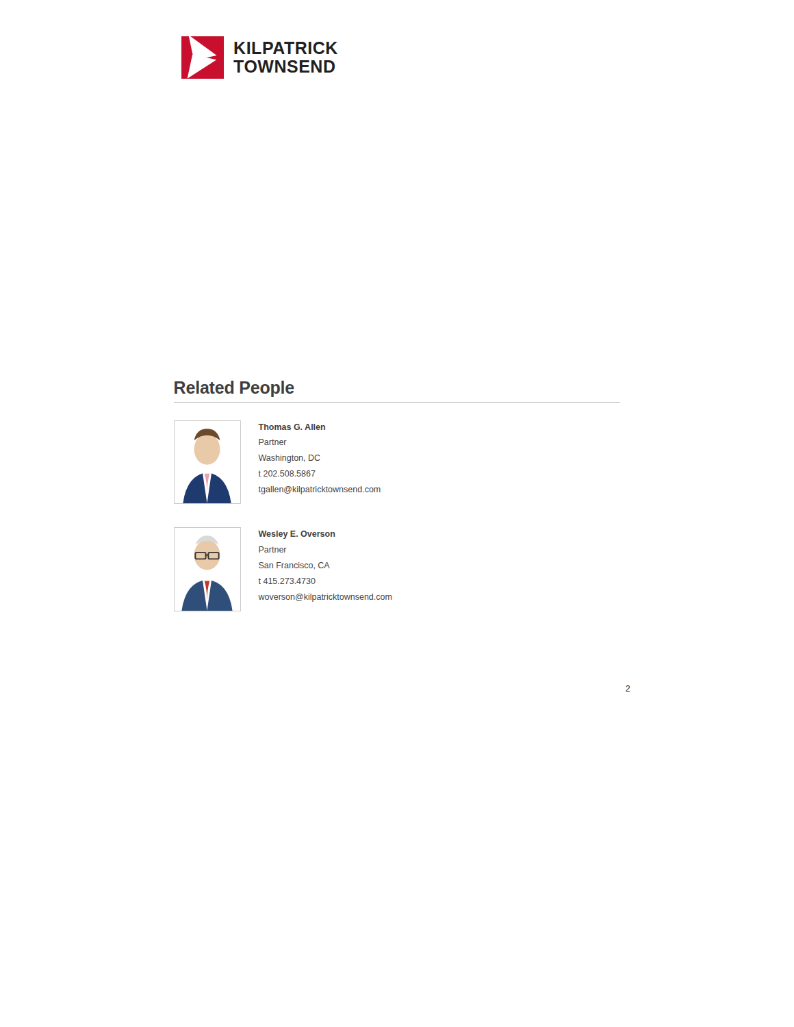KILPATRICK
TOWNSEND
Related People
Thomas G. Allen
Partner
Washington, DC
t 202.508.5867
tgallen@kilpatricktownsend.com
Wesley E. Overson
Partner
San Francisco, CA
t 415.273.4730
woverson@kilpatricktownsend.com
2